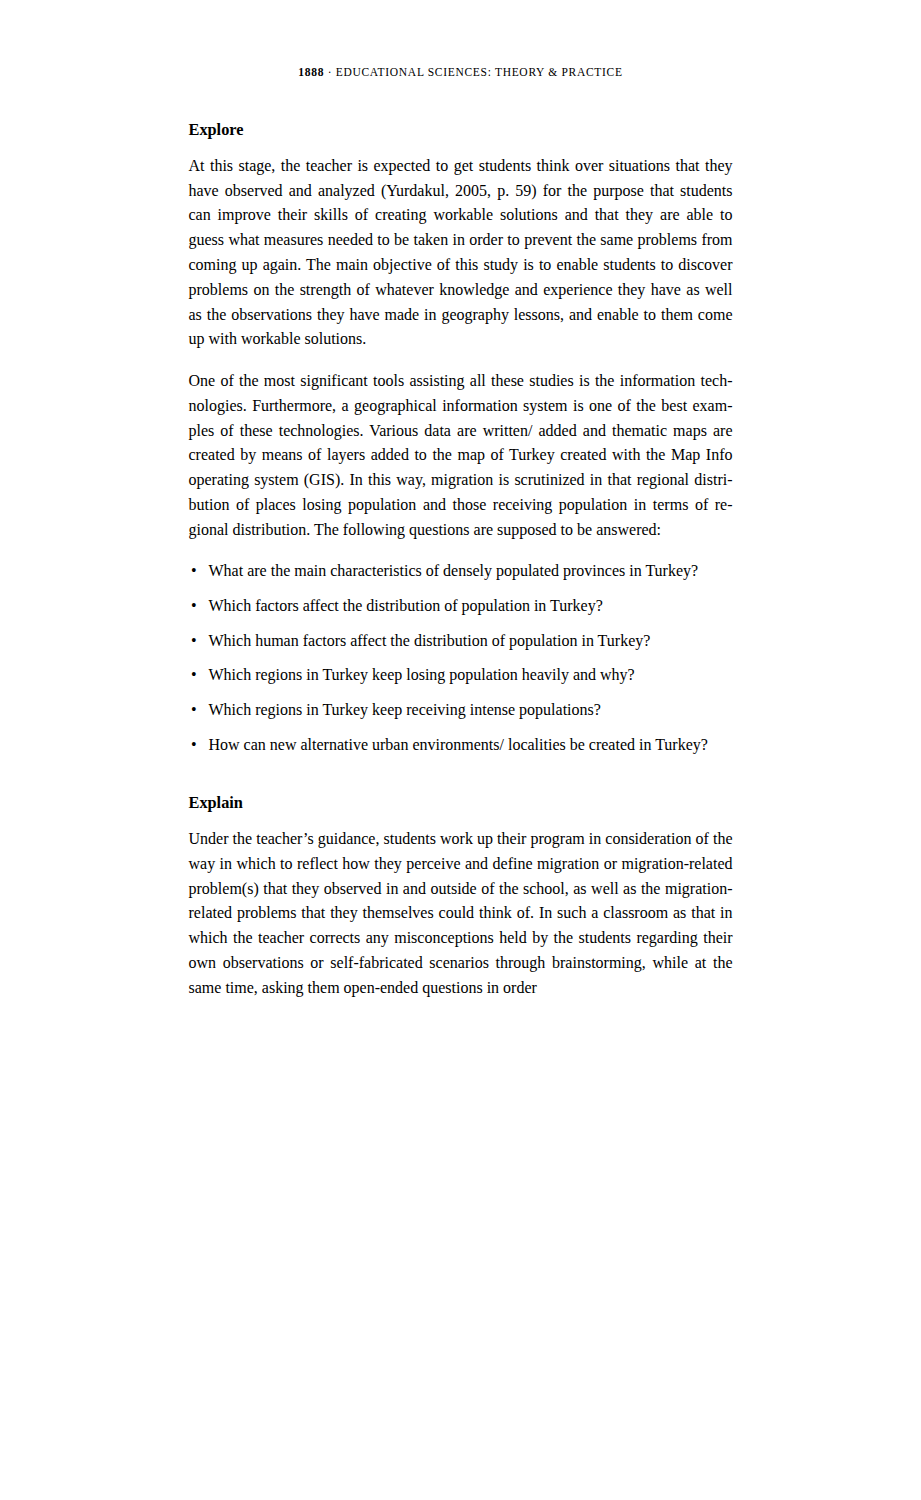1888 · Educational Sciences: Theory & Practice
Explore
At this stage, the teacher is expected to get students think over situations that they have observed and analyzed (Yurdakul, 2005, p. 59) for the purpose that students can improve their skills of creating workable solutions and that they are able to guess what measures needed to be taken in order to prevent the same problems from coming up again. The main objective of this study is to enable students to discover problems on the strength of whatever knowledge and experience they have as well as the observations they have made in geography lessons, and enable to them come up with workable solutions.
One of the most significant tools assisting all these studies is the information technologies. Furthermore, a geographical information system is one of the best examples of these technologies. Various data are written/ added and thematic maps are created by means of layers added to the map of Turkey created with the Map Info operating system (GIS). In this way, migration is scrutinized in that regional distribution of places losing population and those receiving population in terms of regional distribution. The following questions are supposed to be answered:
What are the main characteristics of densely populated provinces in Turkey?
Which factors affect the distribution of population in Turkey?
Which human factors affect the distribution of population in Turkey?
Which regions in Turkey keep losing population heavily and why?
Which regions in Turkey keep receiving intense populations?
How can new alternative urban environments/ localities be created in Turkey?
Explain
Under the teacher’s guidance, students work up their program in consideration of the way in which to reflect how they perceive and define migration or migration-related problem(s) that they observed in and outside of the school, as well as the migration-related problems that they themselves could think of. In such a classroom as that in which the teacher corrects any misconceptions held by the students regarding their own observations or self-fabricated scenarios through brainstorming, while at the same time, asking them open-ended questions in order